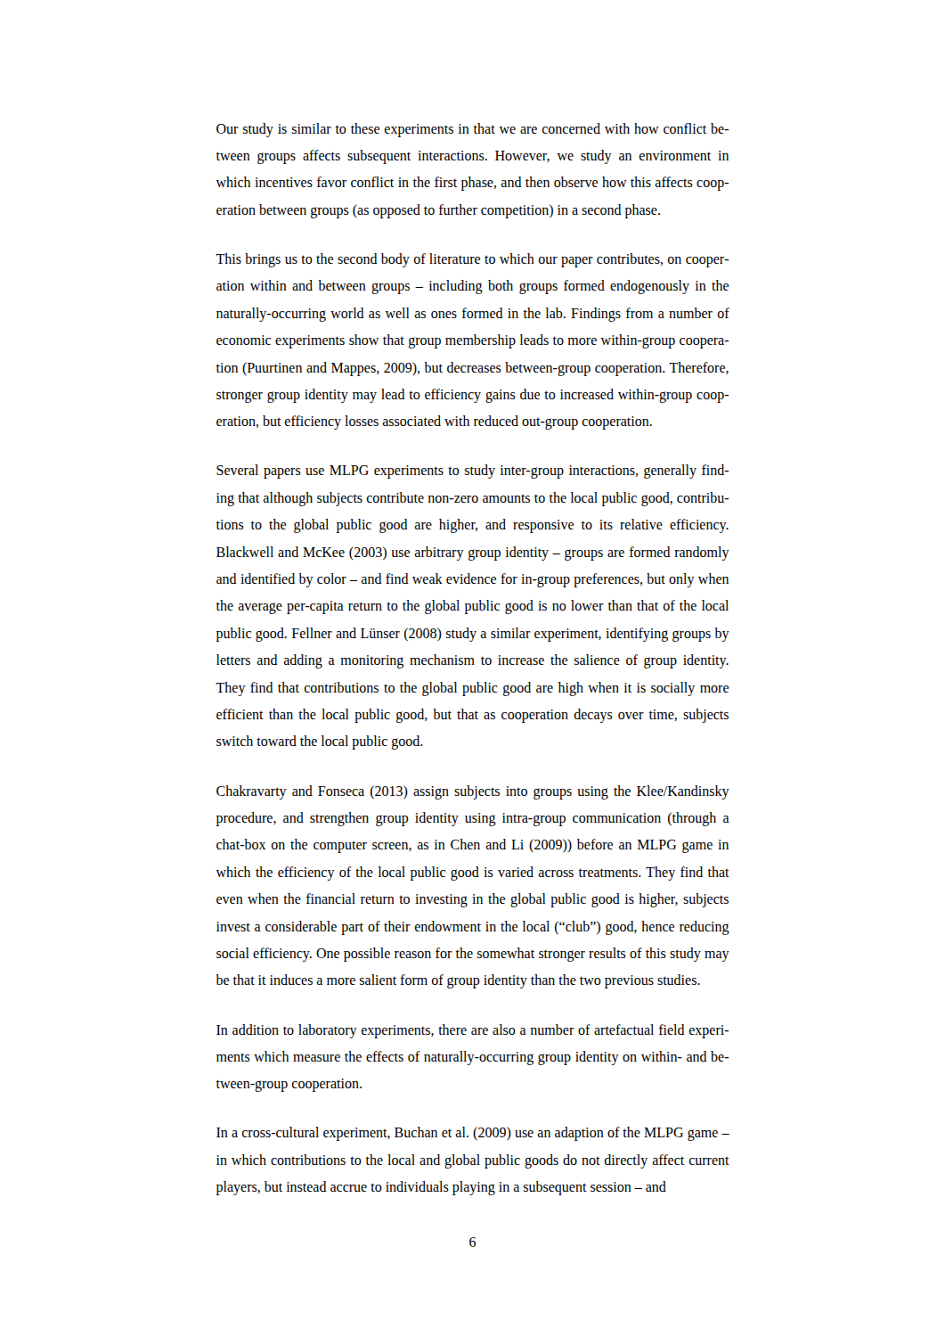Our study is similar to these experiments in that we are concerned with how conflict between groups affects subsequent interactions. However, we study an environment in which incentives favor conflict in the first phase, and then observe how this affects cooperation between groups (as opposed to further competition) in a second phase.
This brings us to the second body of literature to which our paper contributes, on cooperation within and between groups – including both groups formed endogenously in the naturally-occurring world as well as ones formed in the lab. Findings from a number of economic experiments show that group membership leads to more within-group cooperation (Puurtinen and Mappes, 2009), but decreases between-group cooperation. Therefore, stronger group identity may lead to efficiency gains due to increased within-group cooperation, but efficiency losses associated with reduced out-group cooperation.
Several papers use MLPG experiments to study inter-group interactions, generally finding that although subjects contribute non-zero amounts to the local public good, contributions to the global public good are higher, and responsive to its relative efficiency. Blackwell and McKee (2003) use arbitrary group identity – groups are formed randomly and identified by color – and find weak evidence for in-group preferences, but only when the average per-capita return to the global public good is no lower than that of the local public good. Fellner and Lünser (2008) study a similar experiment, identifying groups by letters and adding a monitoring mechanism to increase the salience of group identity. They find that contributions to the global public good are high when it is socially more efficient than the local public good, but that as cooperation decays over time, subjects switch toward the local public good.
Chakravarty and Fonseca (2013) assign subjects into groups using the Klee/Kandinsky procedure, and strengthen group identity using intra-group communication (through a chat-box on the computer screen, as in Chen and Li (2009)) before an MLPG game in which the efficiency of the local public good is varied across treatments. They find that even when the financial return to investing in the global public good is higher, subjects invest a considerable part of their endowment in the local (“club”) good, hence reducing social efficiency. One possible reason for the somewhat stronger results of this study may be that it induces a more salient form of group identity than the two previous studies.
In addition to laboratory experiments, there are also a number of artefactual field experiments which measure the effects of naturally-occurring group identity on within- and between-group cooperation.
In a cross-cultural experiment, Buchan et al. (2009) use an adaption of the MLPG game – in which contributions to the local and global public goods do not directly affect current players, but instead accrue to individuals playing in a subsequent session – and
6